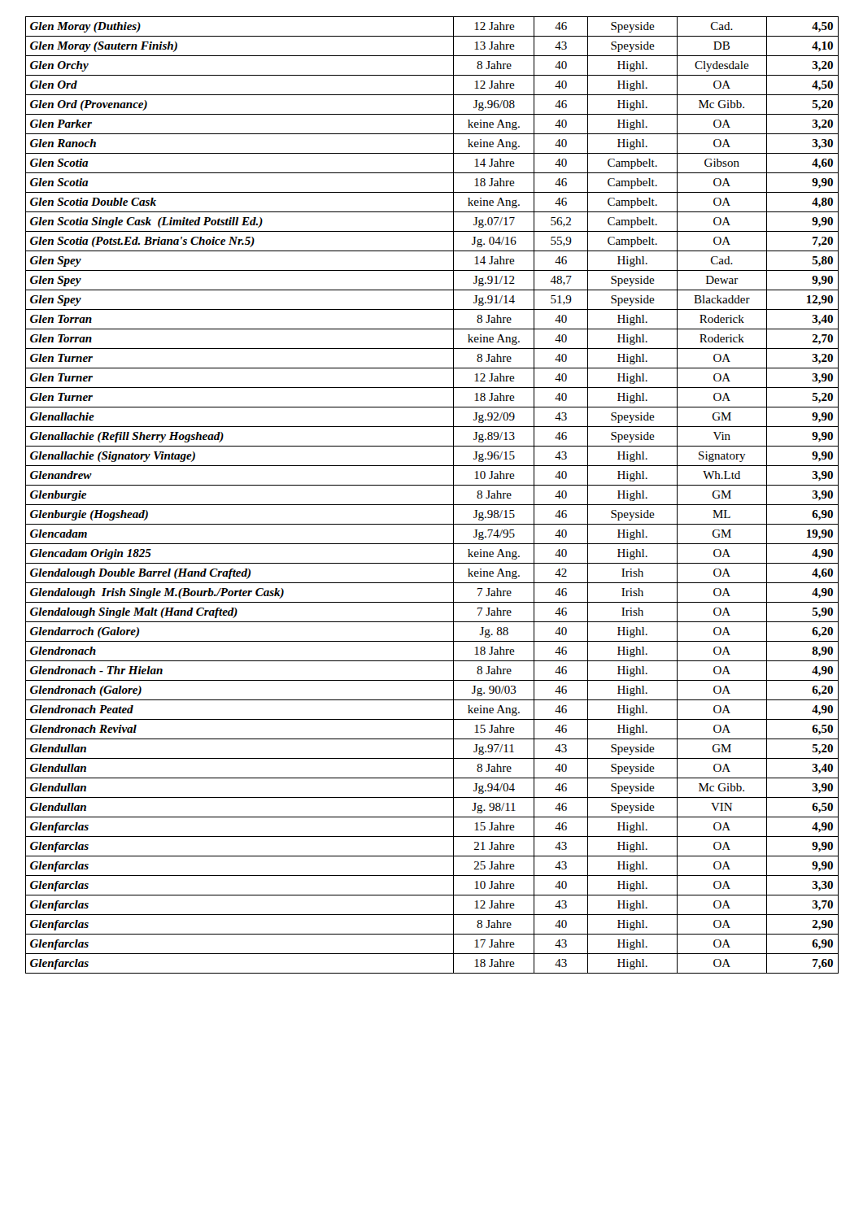| Glen Moray (Duthies) | 12 Jahre | 46 | Speyside | Cad. | 4,50 |
| Glen Moray (Sautern Finish) | 13 Jahre | 43 | Speyside | DB | 4,10 |
| Glen Orchy | 8 Jahre | 40 | Highl. | Clydesdale | 3,20 |
| Glen Ord | 12 Jahre | 40 | Highl. | OA | 4,50 |
| Glen Ord (Provenance) | Jg.96/08 | 46 | Highl. | Mc Gibb. | 5,20 |
| Glen Parker | keine Ang. | 40 | Highl. | OA | 3,20 |
| Glen Ranoch | keine Ang. | 40 | Highl. | OA | 3,30 |
| Glen Scotia | 14 Jahre | 40 | Campbelt. | Gibson | 4,60 |
| Glen Scotia | 18 Jahre | 46 | Campbelt. | OA | 9,90 |
| Glen Scotia Double Cask | keine Ang. | 46 | Campbelt. | OA | 4,80 |
| Glen Scotia Single Cask (Limited Potstill Ed.) | Jg.07/17 | 56,2 | Campbelt. | OA | 9,90 |
| Glen Scotia (Potst.Ed. Briana's Choice Nr.5) | Jg. 04/16 | 55,9 | Campbelt. | OA | 7,20 |
| Glen Spey | 14 Jahre | 46 | Highl. | Cad. | 5,80 |
| Glen Spey | Jg.91/12 | 48,7 | Speyside | Dewar | 9,90 |
| Glen Spey | Jg.91/14 | 51,9 | Speyside | Blackadder | 12,90 |
| Glen Torran | 8 Jahre | 40 | Highl. | Roderick | 3,40 |
| Glen Torran | keine Ang. | 40 | Highl. | Roderick | 2,70 |
| Glen Turner | 8 Jahre | 40 | Highl. | OA | 3,20 |
| Glen Turner | 12 Jahre | 40 | Highl. | OA | 3,90 |
| Glen Turner | 18 Jahre | 40 | Highl. | OA | 5,20 |
| Glenallachie | Jg.92/09 | 43 | Speyside | GM | 9,90 |
| Glenallachie (Refill Sherry Hogshead) | Jg.89/13 | 46 | Speyside | Vin | 9,90 |
| Glenallachie (Signatory Vintage) | Jg.96/15 | 43 | Highl. | Signatory | 9,90 |
| Glenandrew | 10 Jahre | 40 | Highl. | Wh.Ltd | 3,90 |
| Glenburgie | 8 Jahre | 40 | Highl. | GM | 3,90 |
| Glenburgie (Hogshead) | Jg.98/15 | 46 | Speyside | ML | 6,90 |
| Glencadam | Jg.74/95 | 40 | Highl. | GM | 19,90 |
| Glencadam Origin 1825 | keine Ang. | 40 | Highl. | OA | 4,90 |
| Glendalough Double Barrel (Hand Crafted) | keine Ang. | 42 | Irish | OA | 4,60 |
| Glendalough Irish Single M.(Bourb./Porter Cask) | 7 Jahre | 46 | Irish | OA | 4,90 |
| Glendalough Single Malt (Hand Crafted) | 7 Jahre | 46 | Irish | OA | 5,90 |
| Glendarroch (Galore) | Jg. 88 | 40 | Highl. | OA | 6,20 |
| Glendronach | 18 Jahre | 46 | Highl. | OA | 8,90 |
| Glendronach - Thr Hielan | 8 Jahre | 46 | Highl. | OA | 4,90 |
| Glendronach (Galore) | Jg. 90/03 | 46 | Highl. | OA | 6,20 |
| Glendronach Peated | keine Ang. | 46 | Highl. | OA | 4,90 |
| Glendronach Revival | 15 Jahre | 46 | Highl. | OA | 6,50 |
| Glendullan | Jg.97/11 | 43 | Speyside | GM | 5,20 |
| Glendullan | 8 Jahre | 40 | Speyside | OA | 3,40 |
| Glendullan | Jg.94/04 | 46 | Speyside | Mc Gibb. | 3,90 |
| Glendullan | Jg. 98/11 | 46 | Speyside | VIN | 6,50 |
| Glenfarclas | 15 Jahre | 46 | Highl. | OA | 4,90 |
| Glenfarclas | 21 Jahre | 43 | Highl. | OA | 9,90 |
| Glenfarclas | 25 Jahre | 43 | Highl. | OA | 9,90 |
| Glenfarclas | 10 Jahre | 40 | Highl. | OA | 3,30 |
| Glenfarclas | 12 Jahre | 43 | Highl. | OA | 3,70 |
| Glenfarclas | 8 Jahre | 40 | Highl. | OA | 2,90 |
| Glenfarclas | 17 Jahre | 43 | Highl. | OA | 6,90 |
| Glenfarclas | 18 Jahre | 43 | Highl. | OA | 7,60 |